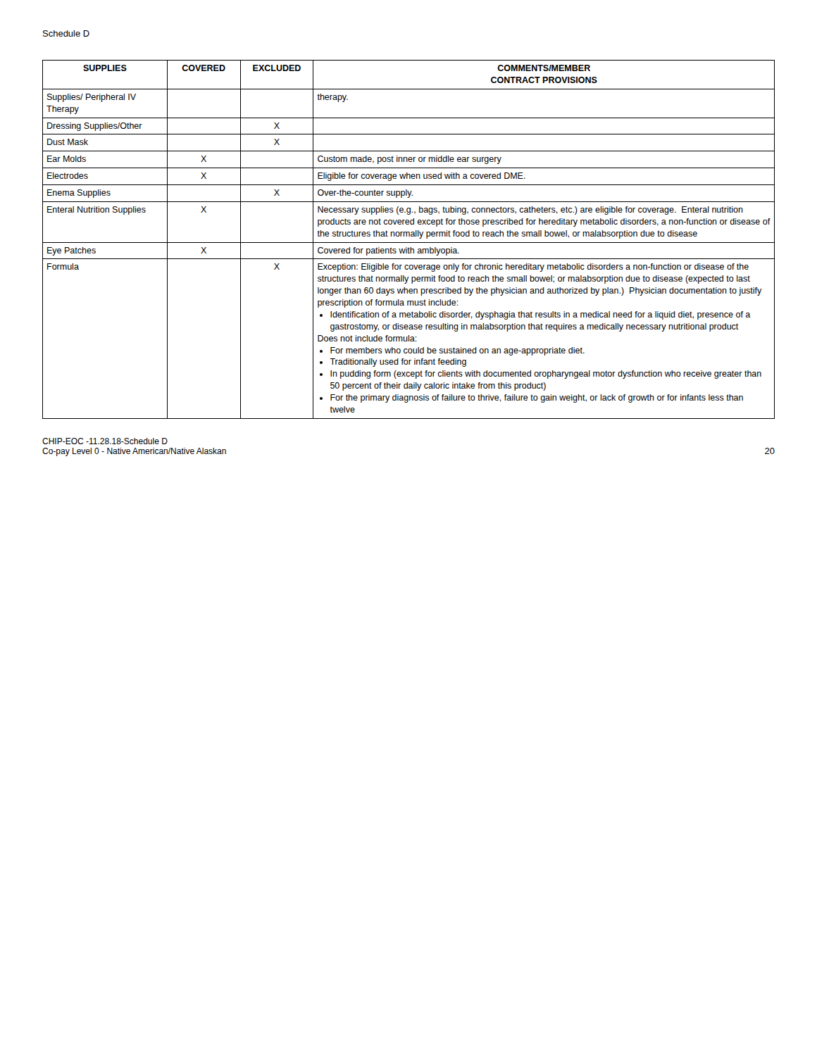Schedule D
| SUPPLIES | COVERED | EXCLUDED | COMMENTS/MEMBER CONTRACT PROVISIONS |
| --- | --- | --- | --- |
| Supplies/ Peripheral IV Therapy | | | therapy. |
| Dressing Supplies/Other | | X | |
| Dust Mask | | X | |
| Ear Molds | X | | Custom made, post inner or middle ear surgery |
| Electrodes | X | | Eligible for coverage when used with a covered DME. |
| Enema Supplies | | X | Over-the-counter supply. |
| Enteral Nutrition Supplies | X | | Necessary supplies (e.g., bags, tubing, connectors, catheters, etc.) are eligible for coverage. Enteral nutrition products are not covered except for those prescribed for hereditary metabolic disorders, a non-function or disease of the structures that normally permit food to reach the small bowel, or malabsorption due to disease |
| Eye Patches | X | | Covered for patients with amblyopia. |
| Formula | | X | Exception: Eligible for coverage only for chronic hereditary metabolic disorders a non-function or disease of the structures that normally permit food to reach the small bowel; or malabsorption due to disease (expected to last longer than 60 days when prescribed by the physician and authorized by plan.) Physician documentation to justify prescription of formula must include: Identification of a metabolic disorder, dysphagia that results in a medical need for a liquid diet, presence of a gastrostomy, or disease resulting in malabsorption that requires a medically necessary nutritional product Does not include formula: For members who could be sustained on an age-appropriate diet. Traditionally used for infant feeding In pudding form (except for clients with documented oropharyngeal motor dysfunction who receive greater than 50 percent of their daily caloric intake from this product) For the primary diagnosis of failure to thrive, failure to gain weight, or lack of growth or for infants less than twelve |
CHIP-EOC -11.28.18-Schedule D Co-pay Level 0 - Native American/Native Alaskan 20